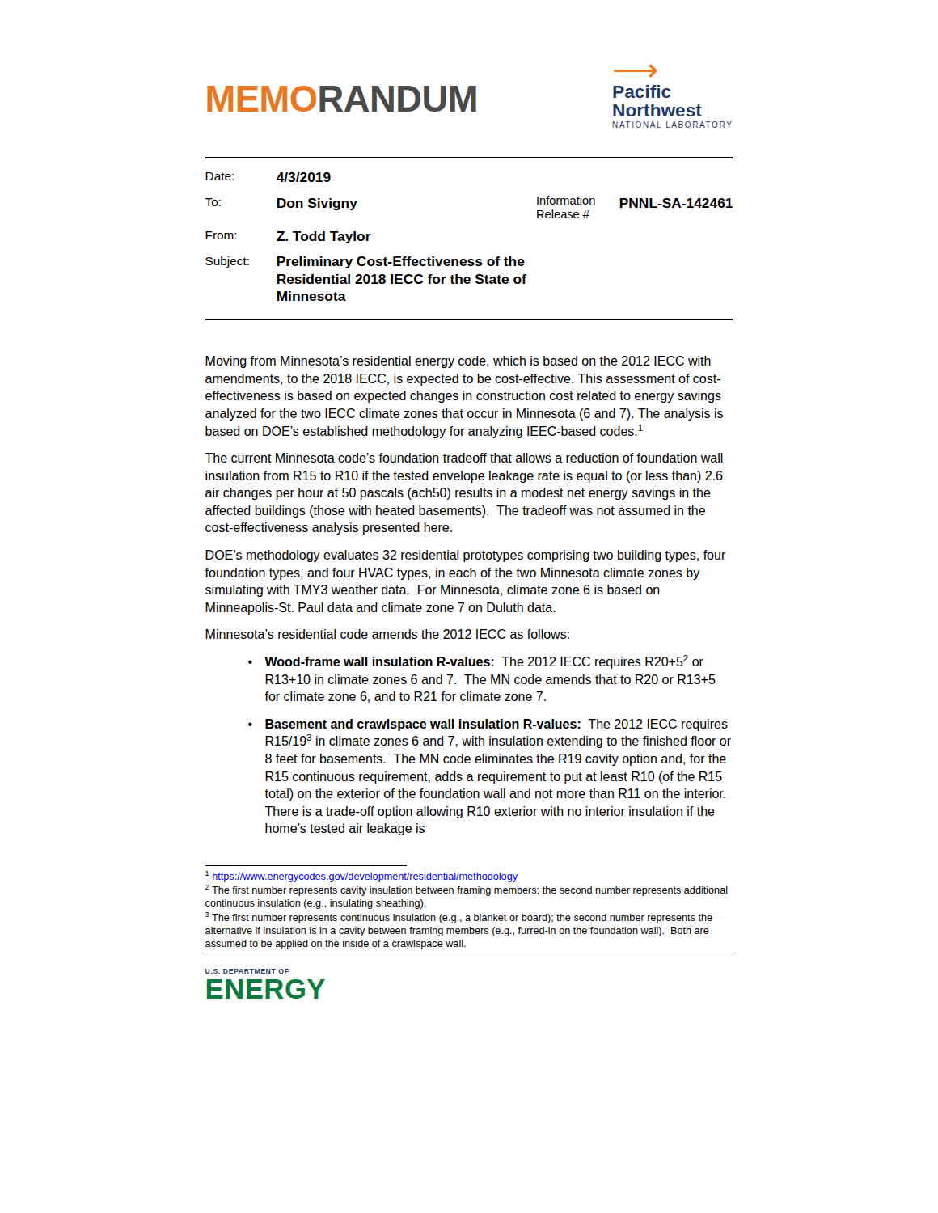MEMO RANDUM
⟶
Pacific
Northwest
NATIONAL LABORATORY
| Date: | 4/3/2019 | | |
| To: | Don Sivigny | Information Release # | PNNL-SA-142461 |
| From: | Z. Todd Taylor | | |
| Subject: | Preliminary Cost-Effectiveness of the Residential 2018 IECC for the State of Minnesota |
Moving from Minnesota’s residential energy code, which is based on the 2012 IECC with amendments, to the 2018 IECC, is expected to be cost‑effective. This assessment of cost-effectiveness is based on expected changes in construction cost related to energy savings analyzed for the two IECC climate zones that occur in Minnesota (6 and 7). The analysis is based on DOE’s established methodology for analyzing IEEC-based codes.1
The current Minnesota code’s foundation tradeoff that allows a reduction of foundation wall insulation from R15 to R10 if the tested envelope leakage rate is equal to (or less than) 2.6 air changes per hour at 50 pascals (ach50) results in a modest net energy savings in the affected buildings (those with heated basements). The tradeoff was not assumed in the cost-effectiveness analysis presented here.
DOE’s methodology evaluates 32 residential prototypes comprising two building types, four foundation types, and four HVAC types, in each of the two Minnesota climate zones by simulating with TMY3 weather data. For Minnesota, climate zone 6 is based on Minneapolis-St. Paul data and climate zone 7 on Duluth data.
Minnesota’s residential code amends the 2012 IECC as follows:
Wood-frame wall insulation R-values: The 2012 IECC requires R20+52 or R13+10 in climate zones 6 and 7. The MN code amends that to R20 or R13+5 for climate zone 6, and to R21 for climate zone 7.
Basement and crawlspace wall insulation R-values: The 2012 IECC requires R15/193 in climate zones 6 and 7, with insulation extending to the finished floor or 8 feet for basements. The MN code eliminates the R19 cavity option and, for the R15 continuous requirement, adds a requirement to put at least R10 (of the R15 total) on the exterior of the foundation wall and not more than R11 on the interior. There is a trade-off option allowing R10 exterior with no interior insulation if the home’s tested air leakage is
1 https://www.energycodes.gov/development/residential/methodology
2 The first number represents cavity insulation between framing members; the second number represents additional continuous insulation (e.g., insulating sheathing).
3 The first number represents continuous insulation (e.g., a blanket or board); the second number represents the alternative if insulation is in a cavity between framing members (e.g., furred-in on the foundation wall). Both are assumed to be applied on the inside of a crawlspace wall.
U.S. DEPARTMENT OF
ENERGY